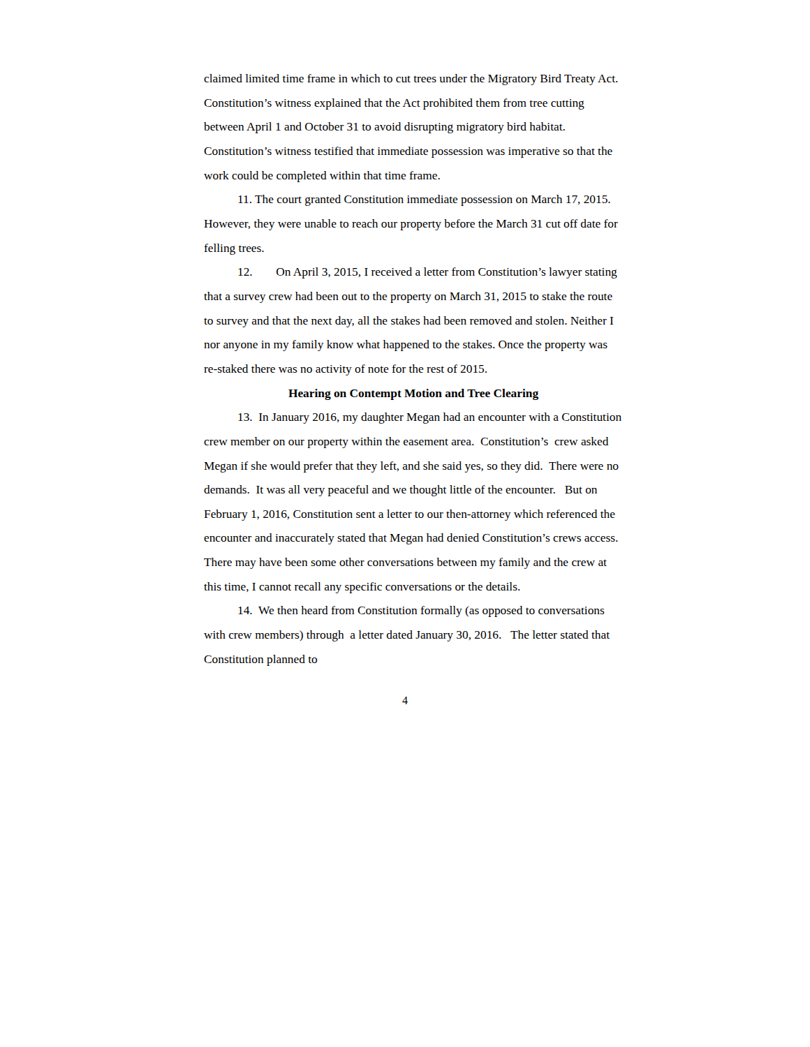claimed limited time frame in which to cut trees under the Migratory Bird Treaty Act. Constitution’s witness explained that the Act prohibited them from tree cutting between April 1 and October 31 to avoid disrupting migratory bird habitat. Constitution’s witness testified that immediate possession was imperative so that the work could be completed within that time frame.
11. The court granted Constitution immediate possession on March 17, 2015. However, they were unable to reach our property before the March 31 cut off date for felling trees.
12. On April 3, 2015, I received a letter from Constitution’s lawyer stating that a survey crew had been out to the property on March 31, 2015 to stake the route to survey and that the next day, all the stakes had been removed and stolen. Neither I nor anyone in my family know what happened to the stakes. Once the property was re-staked there was no activity of note for the rest of 2015.
Hearing on Contempt Motion and Tree Clearing
13. In January 2016, my daughter Megan had an encounter with a Constitution crew member on our property within the easement area. Constitution’s crew asked Megan if she would prefer that they left, and she said yes, so they did. There were no demands. It was all very peaceful and we thought little of the encounter. But on February 1, 2016, Constitution sent a letter to our then-attorney which referenced the encounter and inaccurately stated that Megan had denied Constitution’s crews access. There may have been some other conversations between my family and the crew at this time, I cannot recall any specific conversations or the details.
14. We then heard from Constitution formally (as opposed to conversations with crew members) through a letter dated January 30, 2016. The letter stated that Constitution planned to
4